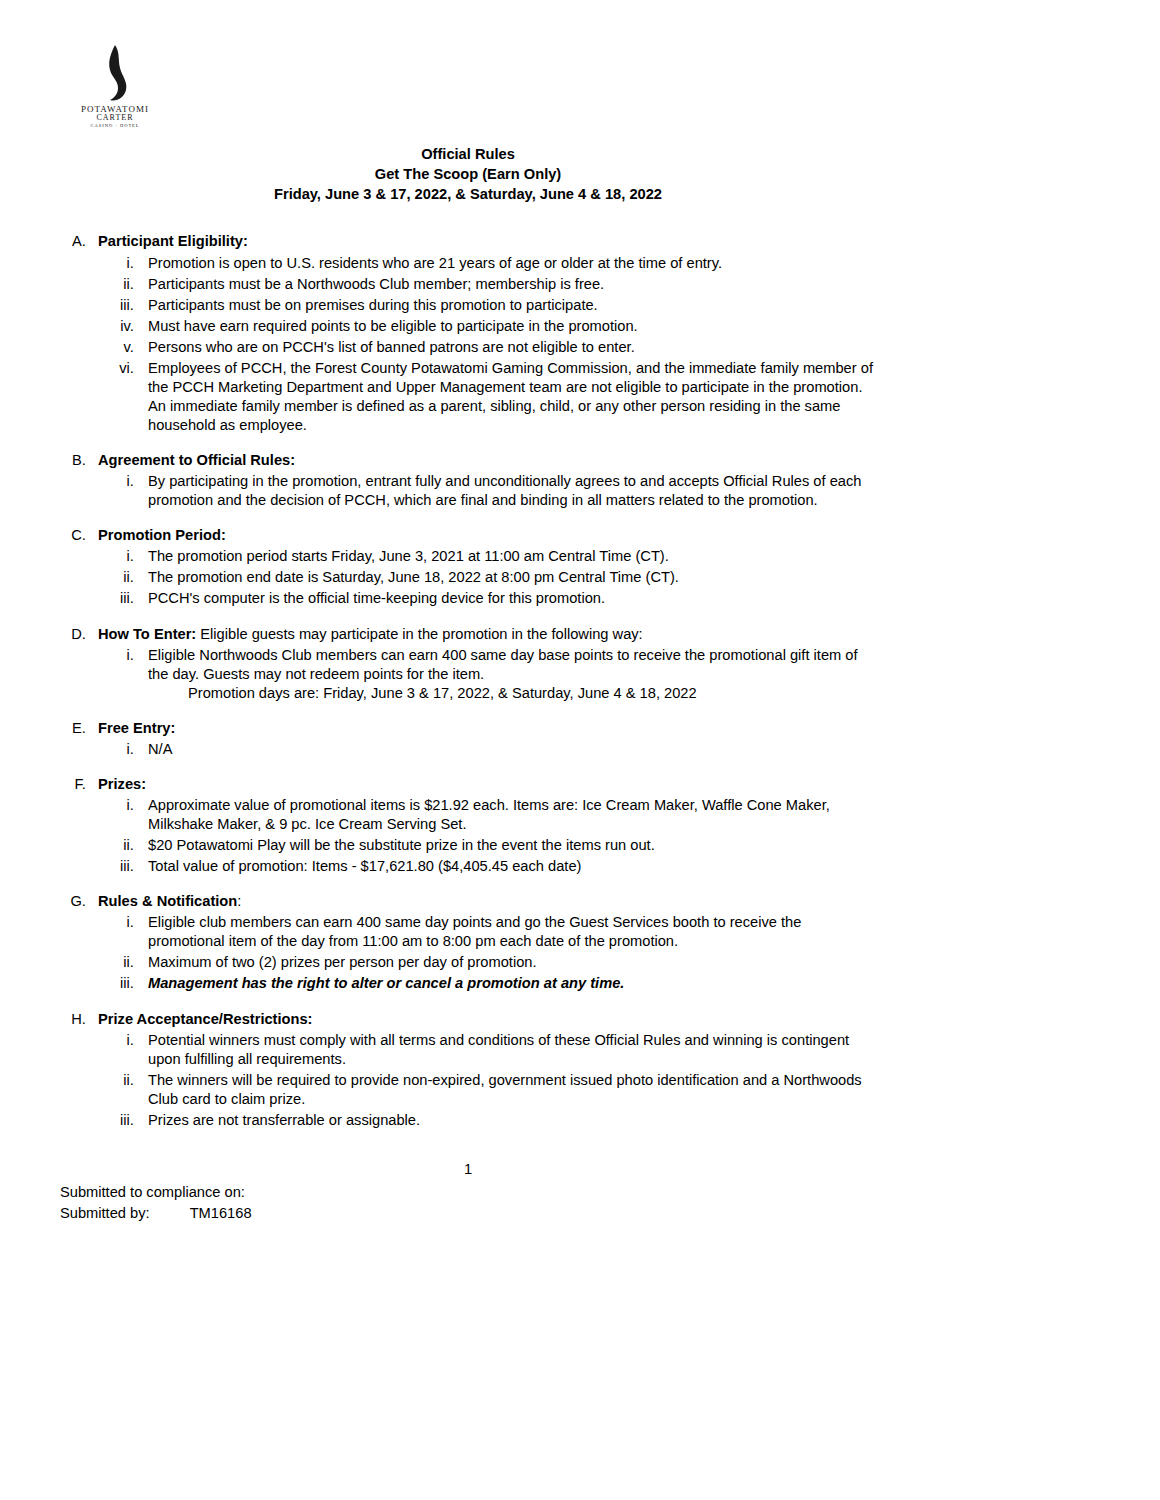POTAWATOMI CARTER CASINO · HOTEL
Official Rules
Get The Scoop (Earn Only)
Friday, June 3 & 17, 2022, & Saturday, June 4 & 18, 2022
Participant Eligibility:
Promotion is open to U.S. residents who are 21 years of age or older at the time of entry.
Participants must be a Northwoods Club member; membership is free.
Participants must be on premises during this promotion to participate.
Must have earn required points to be eligible to participate in the promotion.
Persons who are on PCCH's list of banned patrons are not eligible to enter.
Employees of PCCH, the Forest County Potawatomi Gaming Commission, and the immediate family member of the PCCH Marketing Department and Upper Management team are not eligible to participate in the promotion. An immediate family member is defined as a parent, sibling, child, or any other person residing in the same household as employee.
Agreement to Official Rules:
By participating in the promotion, entrant fully and unconditionally agrees to and accepts Official Rules of each promotion and the decision of PCCH, which are final and binding in all matters related to the promotion.
Promotion Period:
The promotion period starts Friday, June 3, 2021 at 11:00 am Central Time (CT).
The promotion end date is Saturday, June 18, 2022 at 8:00 pm Central Time (CT).
PCCH's computer is the official time-keeping device for this promotion.
How To Enter: Eligible guests may participate in the promotion in the following way:
Eligible Northwoods Club members can earn 400 same day base points to receive the promotional gift item of the day. Guests may not redeem points for the item.
Promotion days are: Friday, June 3 & 17, 2022, & Saturday, June 4 & 18, 2022
Free Entry:
N/A
Prizes:
Approximate value of promotional items is $21.92 each. Items are: Ice Cream Maker, Waffle Cone Maker, Milkshake Maker, & 9 pc. Ice Cream Serving Set.
$20 Potawatomi Play will be the substitute prize in the event the items run out.
Total value of promotion: Items - $17,621.80 ($4,405.45 each date)
Rules & Notification:
Eligible club members can earn 400 same day points and go the Guest Services booth to receive the promotional item of the day from 11:00 am to 8:00 pm each date of the promotion.
Maximum of two (2) prizes per person per day of promotion.
Management has the right to alter or cancel a promotion at any time.
Prize Acceptance/Restrictions:
Potential winners must comply with all terms and conditions of these Official Rules and winning is contingent upon fulfilling all requirements.
The winners will be required to provide non-expired, government issued photo identification and a Northwoods Club card to claim prize.
Prizes are not transferrable or assignable.
1
Submitted to compliance on:
Submitted by: TM16168